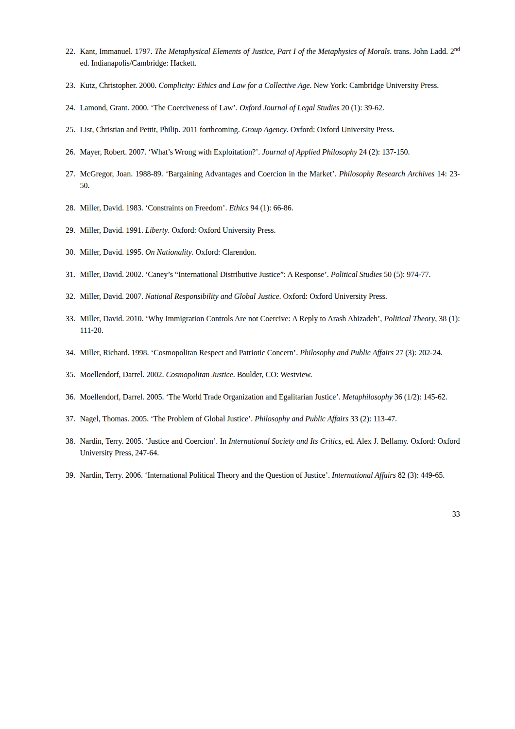Kant, Immanuel. 1797. The Metaphysical Elements of Justice, Part I of the Metaphysics of Morals. trans. John Ladd. 2nd ed. Indianapolis/Cambridge: Hackett.
Kutz, Christopher. 2000. Complicity: Ethics and Law for a Collective Age. New York: Cambridge University Press.
Lamond, Grant. 2000. ‘The Coerciveness of Law’. Oxford Journal of Legal Studies 20 (1): 39-62.
List, Christian and Pettit, Philip. 2011 forthcoming. Group Agency. Oxford: Oxford University Press.
Mayer, Robert. 2007. ‘What’s Wrong with Exploitation?’. Journal of Applied Philosophy 24 (2): 137-150.
McGregor, Joan. 1988-89. ‘Bargaining Advantages and Coercion in the Market’. Philosophy Research Archives 14: 23-50.
Miller, David. 1983. ‘Constraints on Freedom’. Ethics 94 (1): 66-86.
Miller, David. 1991. Liberty. Oxford: Oxford University Press.
Miller, David. 1995. On Nationality. Oxford: Clarendon.
Miller, David. 2002. ‘Caney’s “International Distributive Justice”: A Response’. Political Studies 50 (5): 974-77.
Miller, David. 2007. National Responsibility and Global Justice. Oxford: Oxford University Press.
Miller, David. 2010. ‘Why Immigration Controls Are not Coercive: A Reply to Arash Abizadeh’, Political Theory, 38 (1): 111-20.
Miller, Richard. 1998. ‘Cosmopolitan Respect and Patriotic Concern’. Philosophy and Public Affairs 27 (3): 202-24.
Moellendorf, Darrel. 2002. Cosmopolitan Justice. Boulder, CO: Westview.
Moellendorf, Darrel. 2005. ‘The World Trade Organization and Egalitarian Justice’. Metaphilosophy 36 (1/2): 145-62.
Nagel, Thomas. 2005. ‘The Problem of Global Justice’. Philosophy and Public Affairs 33 (2): 113-47.
Nardin, Terry. 2005. ‘Justice and Coercion’. In International Society and Its Critics, ed. Alex J. Bellamy. Oxford: Oxford University Press, 247-64.
Nardin, Terry. 2006. ‘International Political Theory and the Question of Justice’. International Affairs 82 (3): 449-65.
33